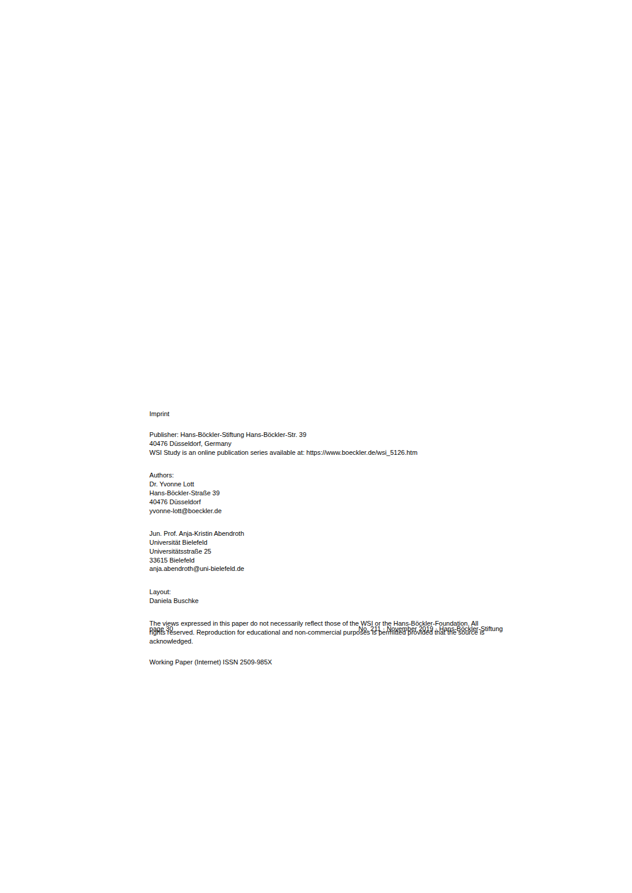Imprint
Publisher: Hans-Böckler-Stiftung Hans-Böckler-Str. 39
40476 Düsseldorf, Germany
WSI Study is an online publication series available at: https://www.boeckler.de/wsi_5126.htm
Authors:
Dr. Yvonne Lott
Hans-Böckler-Straße 39
40476 Düsseldorf
yvonne-lott@boeckler.de
Jun. Prof. Anja-Kristin Abendroth
Universität Bielefeld
Universitätsstraße 25
33615 Bielefeld
anja.abendroth@uni-bielefeld.de
Layout:
Daniela Buschke
The views expressed in this paper do not necessarily reflect those of the WSI or the Hans-Böckler-Foundation. All rights reserved. Reproduction for educational and non-commercial purposes is permitted provided that the source is acknowledged.
Working Paper (Internet) ISSN 2509-985X
page 30
No. 211 · November 2019 · Hans-Böckler-Stiftung